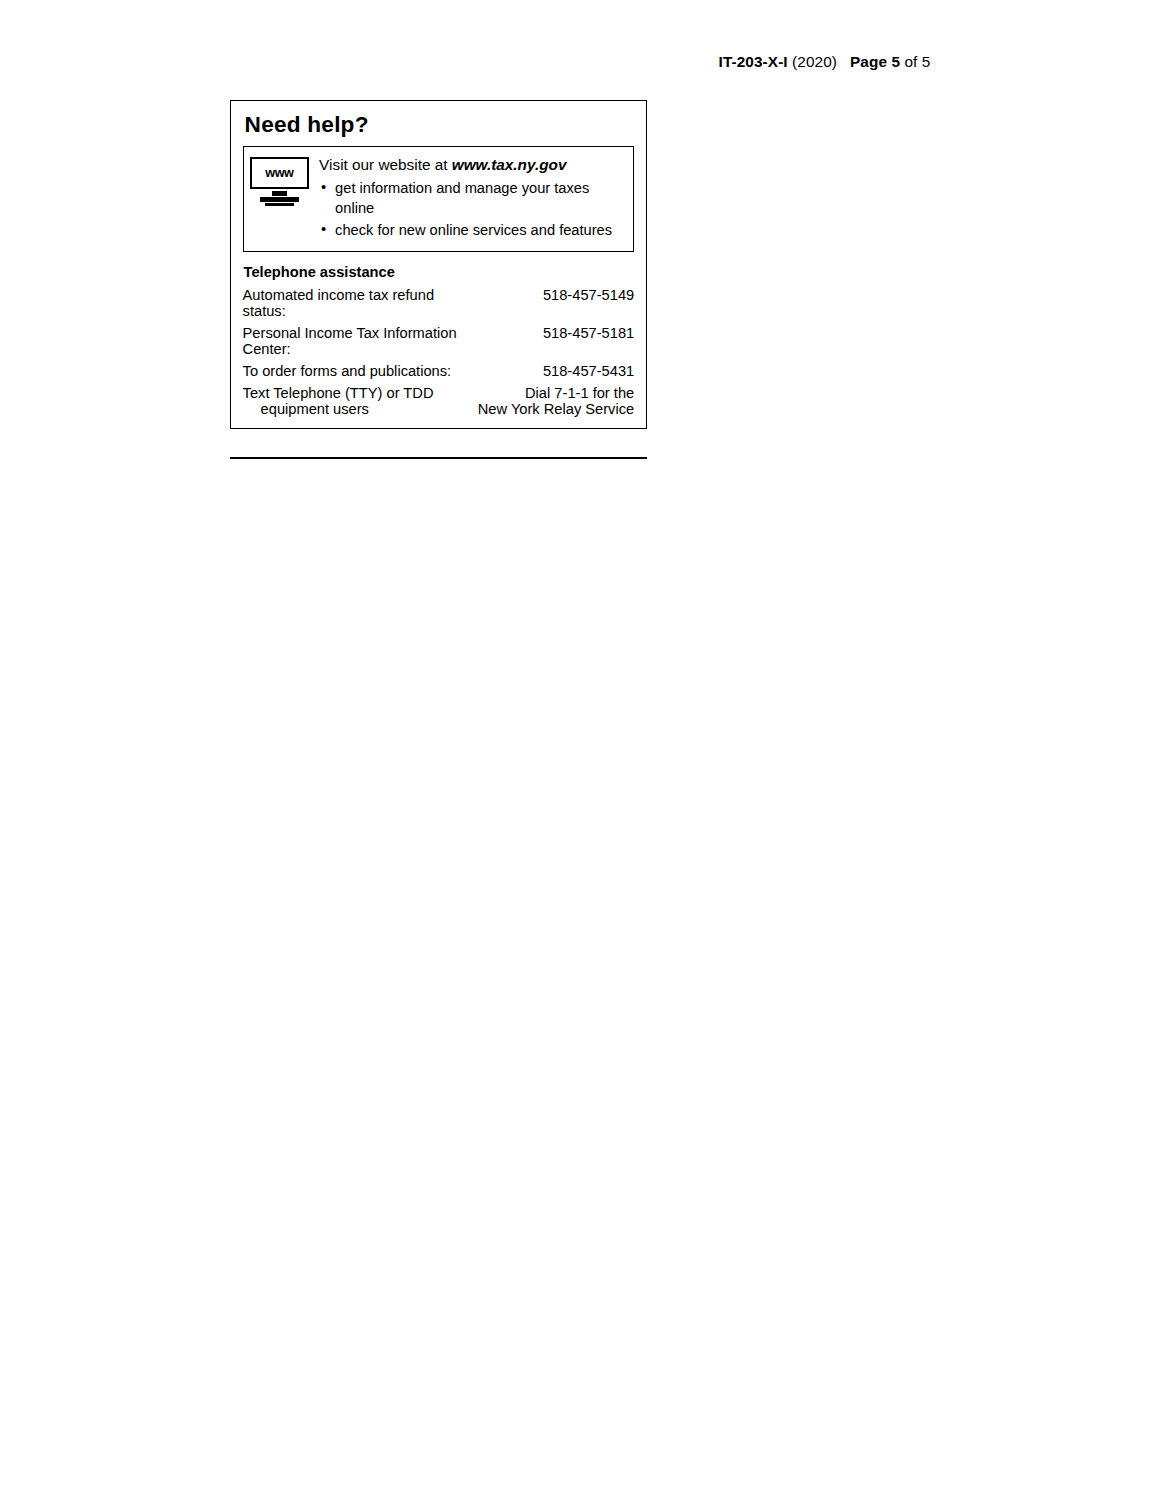IT-203-X-I (2020) Page 5 of 5
Need help?
www
Visit our website at www.tax.ny.gov
get information and manage your taxes online
check for new online services and features
Telephone assistance
| Automated income tax refund status: | 518-457-5149 |
| Personal Income Tax Information Center: | 518-457-5181 |
| To order forms and publications: | 518-457-5431 |
| Text Telephone (TTY) or TDD equipment users | Dial 7-1-1 for the New York Relay Service |